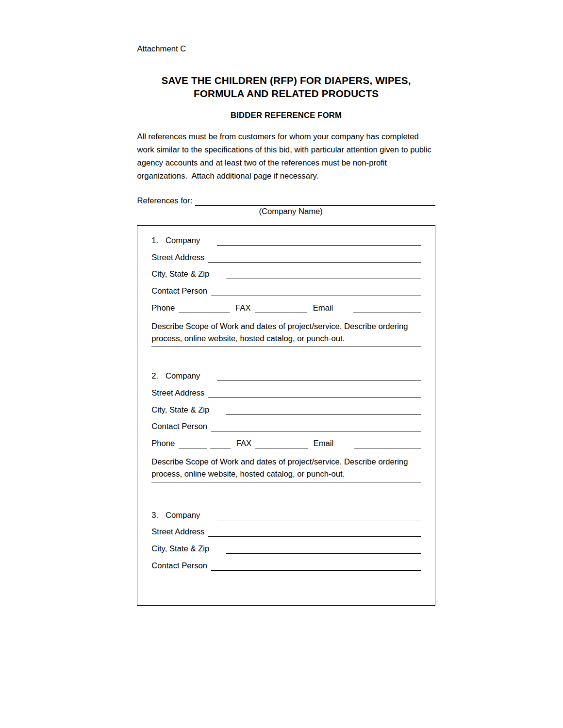Attachment C
SAVE THE CHILDREN (RFP) FOR DIAPERS, WIPES, FORMULA AND RELATED PRODUCTS
BIDDER REFERENCE FORM
All references must be from customers for whom your company has completed work similar to the specifications of this bid, with particular attention given to public agency accounts and at least two of the references must be non-profit organizations. Attach additional page if necessary.
References for:
(Company Name)
1. Company
Street Address
City, State & Zip
Contact Person
Phone FAX Email
Describe Scope of Work and dates of project/service. Describe ordering process, online website, hosted catalog, or punch-out.
2. Company
Street Address
City, State & Zip
Contact Person
Phone FAX Email
Describe Scope of Work and dates of project/service. Describe ordering process, online website, hosted catalog, or punch-out.
3. Company
Street Address
City, State & Zip
Contact Person